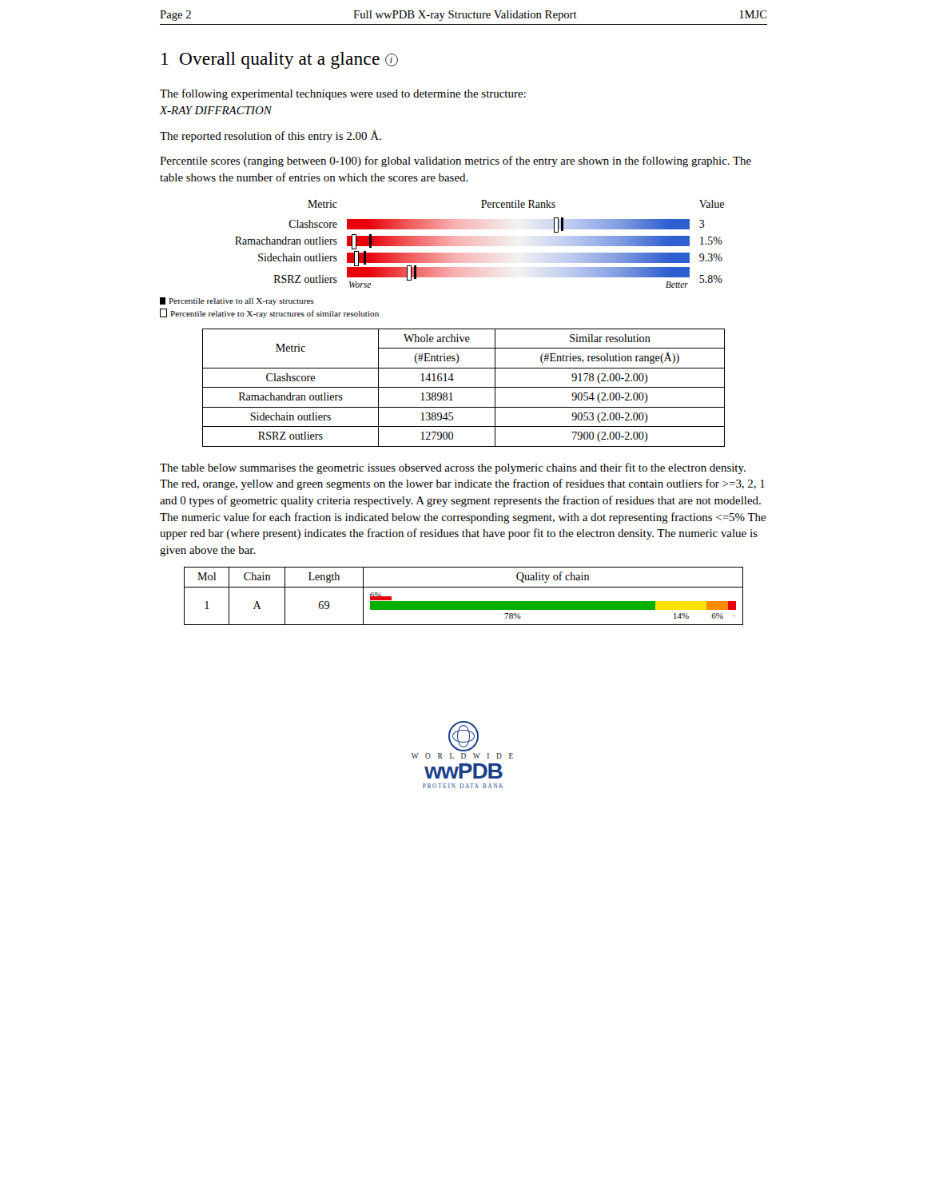Page 2
Full wwPDB X-ray Structure Validation Report
1MJC
1 Overall quality at a glance i
The following experimental techniques were used to determine the structure:
X-RAY DIFFRACTION
The reported resolution of this entry is 2.00 Å.
Percentile scores (ranging between 0-100) for global validation metrics of the entry are shown in the following graphic. The table shows the number of entries on which the scores are based.
| Metric | Percentile Ranks | Value |
| --- | --- | --- |
| Clashscore | | 3 |
| Ramachandran outliers | | 1.5% |
| Sidechain outliers | | 9.3% |
| RSRZ outliers | Worse Better | 5.8% |
Percentile relative to all X-ray structures
Percentile relative to X-ray structures of similar resolution
| Metric | Whole archive | Similar resolution |
| --- | --- | --- |
| (#Entries) | (#Entries, resolution range(Å)) |
| Clashscore | 141614 | 9178 (2.00-2.00) |
| Ramachandran outliers | 138981 | 9054 (2.00-2.00) |
| Sidechain outliers | 138945 | 9053 (2.00-2.00) |
| RSRZ outliers | 127900 | 7900 (2.00-2.00) |
The table below summarises the geometric issues observed across the polymeric chains and their fit to the electron density. The red, orange, yellow and green segments on the lower bar indicate the fraction of residues that contain outliers for >=3, 2, 1 and 0 types of geometric quality criteria respectively. A grey segment represents the fraction of residues that are not modelled. The numeric value for each fraction is indicated below the corresponding segment, with a dot representing fractions <=5% The upper red bar (where present) indicates the fraction of residues that have poor fit to the electron density. The numeric value is given above the bar.
| Mol | Chain | Length | Quality of chain |
| --- | --- | --- | --- |
| 1 | A | 69 | 6% 78% 14% 6% · |
W O R L D W I D E
ww PDB
PROTEIN DATA BANK